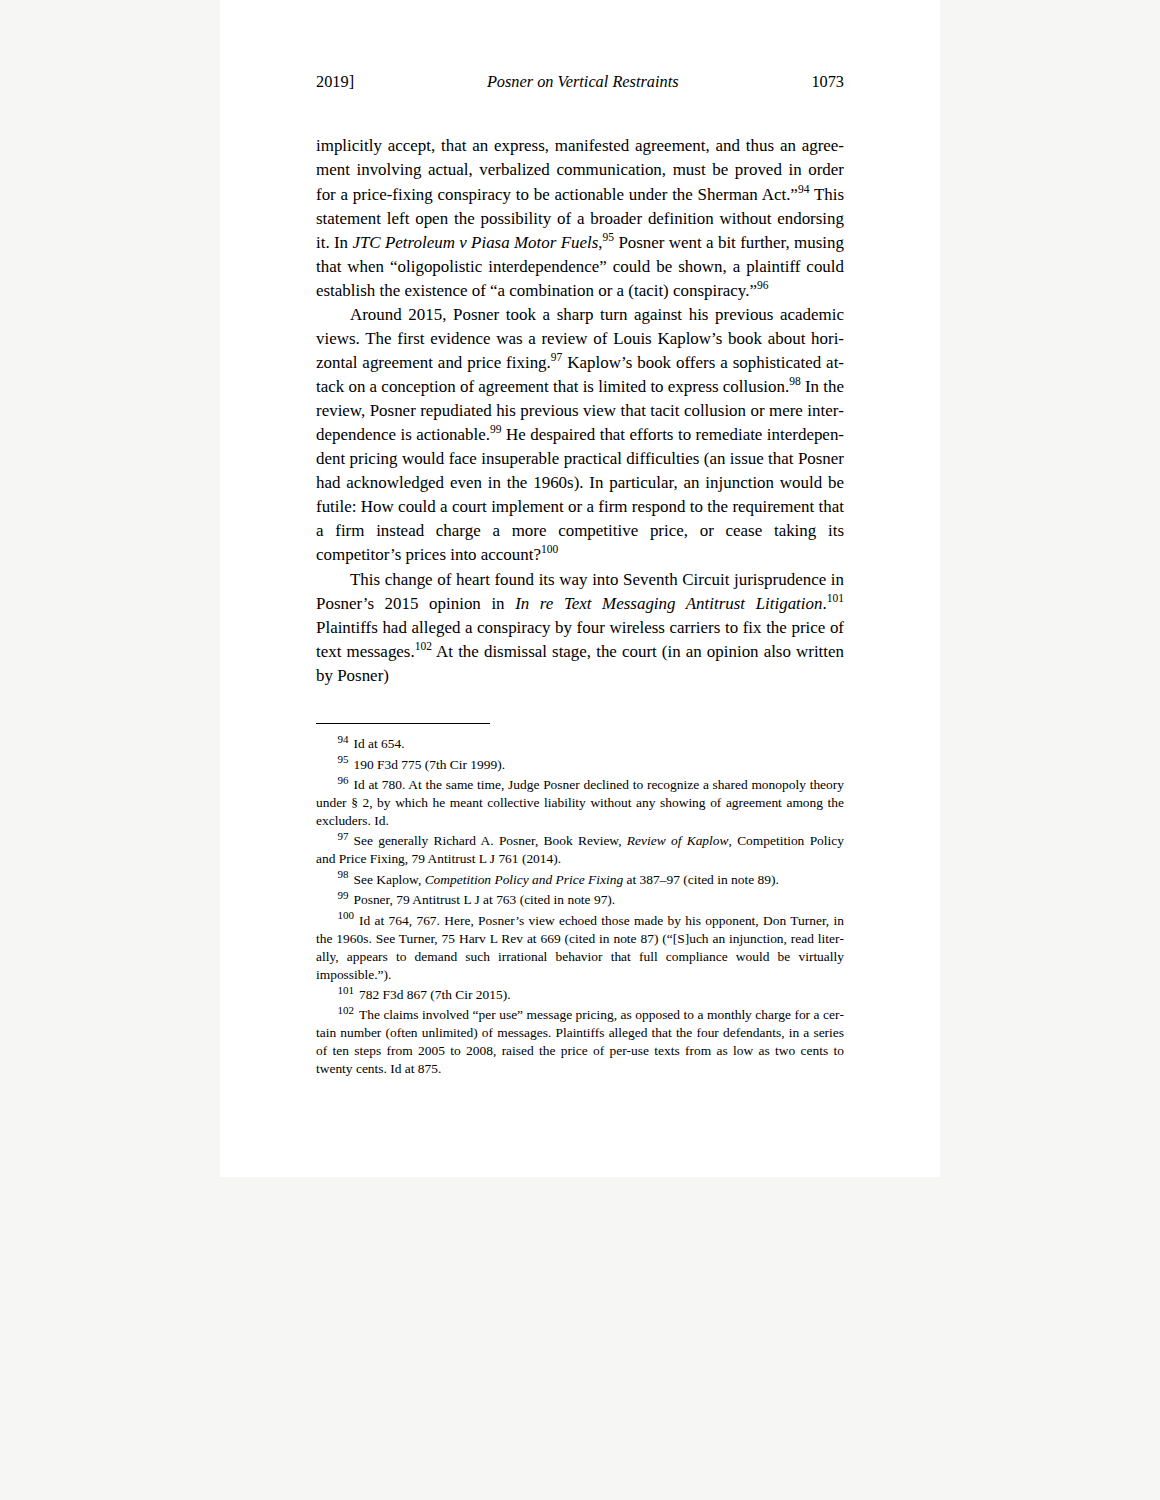2019] Posner on Vertical Restraints 1073
implicitly accept, that an express, manifested agreement, and thus an agreement involving actual, verbalized communication, must be proved in order for a price-fixing conspiracy to be actionable under the Sherman Act.”94 This statement left open the possibility of a broader definition without endorsing it. In JTC Petroleum v Piasa Motor Fuels,95 Posner went a bit further, musing that when “oligopolistic interdependence” could be shown, a plaintiff could establish the existence of “a combination or a (tacit) conspiracy.”96
Around 2015, Posner took a sharp turn against his previous academic views. The first evidence was a review of Louis Kaplow’s book about horizontal agreement and price fixing.97 Kaplow’s book offers a sophisticated attack on a conception of agreement that is limited to express collusion.98 In the review, Posner repudiated his previous view that tacit collusion or mere interdependence is actionable.99 He despaired that efforts to remediate interdependent pricing would face insuperable practical difficulties (an issue that Posner had acknowledged even in the 1960s). In particular, an injunction would be futile: How could a court implement or a firm respond to the requirement that a firm instead charge a more competitive price, or cease taking its competitor’s prices into account?100
This change of heart found its way into Seventh Circuit jurisprudence in Posner’s 2015 opinion in In re Text Messaging Antitrust Litigation.101 Plaintiffs had alleged a conspiracy by four wireless carriers to fix the price of text messages.102 At the dismissal stage, the court (in an opinion also written by Posner)
94 Id at 654.
95190 F3d 775 (7th Cir 1999).
96 Id at 780. At the same time, Judge Posner declined to recognize a shared monopoly theory under § 2, by which he meant collective liability without any showing of agreement among the excluders. Id.
97 See generally Richard A. Posner, Book Review, Review of Kaplow, Competition Policy and Price Fixing, 79 Antitrust L J 761 (2014).
98 See Kaplow, Competition Policy and Price Fixing at 387–97 (cited in note 89).
99 Posner, 79 Antitrust L J at 763 (cited in note 97).
100 Id at 764, 767. Here, Posner’s view echoed those made by his opponent, Don Turner, in the 1960s. See Turner, 75 Harv L Rev at 669 (cited in note 87) (“[S]uch an injunction, read literally, appears to demand such irrational behavior that full compliance would be virtually impossible.”).
101782 F3d 867 (7th Cir 2015).
102 The claims involved “per use” message pricing, as opposed to a monthly charge for a certain number (often unlimited) of messages. Plaintiffs alleged that the four defendants, in a series of ten steps from 2005 to 2008, raised the price of per-use texts from as low as two cents to twenty cents. Id at 875.